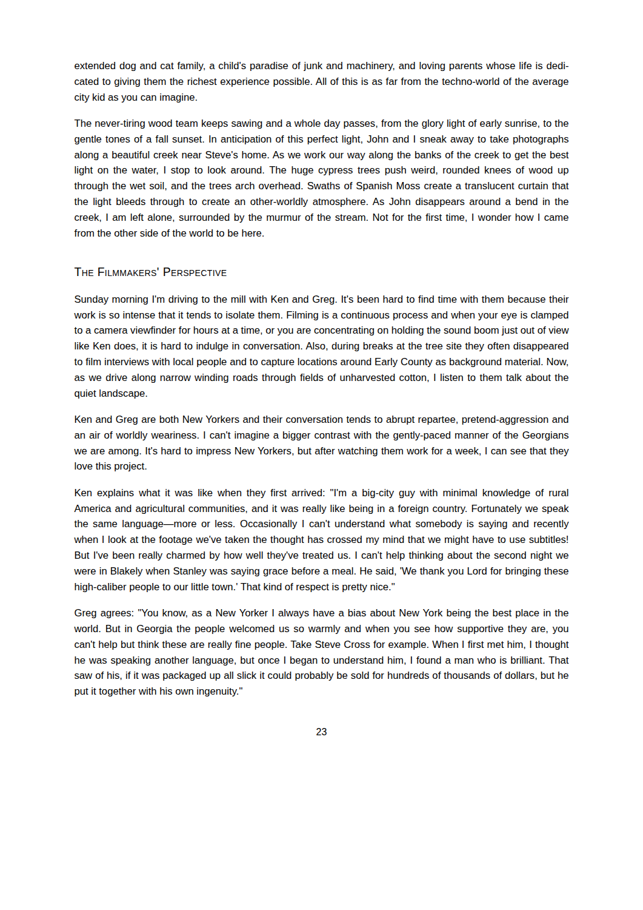extended dog and cat family, a child's paradise of junk and machinery, and loving parents whose life is dedicated to giving them the richest experience possible. All of this is as far from the techno-world of the average city kid as you can imagine.
The never-tiring wood team keeps sawing and a whole day passes, from the glory light of early sunrise, to the gentle tones of a fall sunset. In anticipation of this perfect light, John and I sneak away to take photographs along a beautiful creek near Steve's home. As we work our way along the banks of the creek to get the best light on the water, I stop to look around. The huge cypress trees push weird, rounded knees of wood up through the wet soil, and the trees arch overhead. Swaths of Spanish Moss create a translucent curtain that the light bleeds through to create an other-worldly atmosphere. As John disappears around a bend in the creek, I am left alone, surrounded by the murmur of the stream. Not for the first time, I wonder how I came from the other side of the world to be here.
The Filmmakers' Perspective
Sunday morning I'm driving to the mill with Ken and Greg. It's been hard to find time with them because their work is so intense that it tends to isolate them. Filming is a continuous process and when your eye is clamped to a camera viewfinder for hours at a time, or you are concentrating on holding the sound boom just out of view like Ken does, it is hard to indulge in conversation. Also, during breaks at the tree site they often disappeared to film interviews with local people and to capture locations around Early County as background material. Now, as we drive along narrow winding roads through fields of unharvested cotton, I listen to them talk about the quiet landscape.
Ken and Greg are both New Yorkers and their conversation tends to abrupt repartee, pretend-aggression and an air of worldly weariness. I can't imagine a bigger contrast with the gently-paced manner of the Georgians we are among. It's hard to impress New Yorkers, but after watching them work for a week, I can see that they love this project.
Ken explains what it was like when they first arrived: "I'm a big-city guy with minimal knowledge of rural America and agricultural communities, and it was really like being in a foreign country. Fortunately we speak the same language—more or less. Occasionally I can't understand what somebody is saying and recently when I look at the footage we've taken the thought has crossed my mind that we might have to use subtitles! But I've been really charmed by how well they've treated us. I can't help thinking about the second night we were in Blakely when Stanley was saying grace before a meal. He said, 'We thank you Lord for bringing these high-caliber people to our little town.' That kind of respect is pretty nice."
Greg agrees: "You know, as a New Yorker I always have a bias about New York being the best place in the world. But in Georgia the people welcomed us so warmly and when you see how supportive they are, you can't help but think these are really fine people. Take Steve Cross for example. When I first met him, I thought he was speaking another language, but once I began to understand him, I found a man who is brilliant. That saw of his, if it was packaged up all slick it could probably be sold for hundreds of thousands of dollars, but he put it together with his own ingenuity."
23